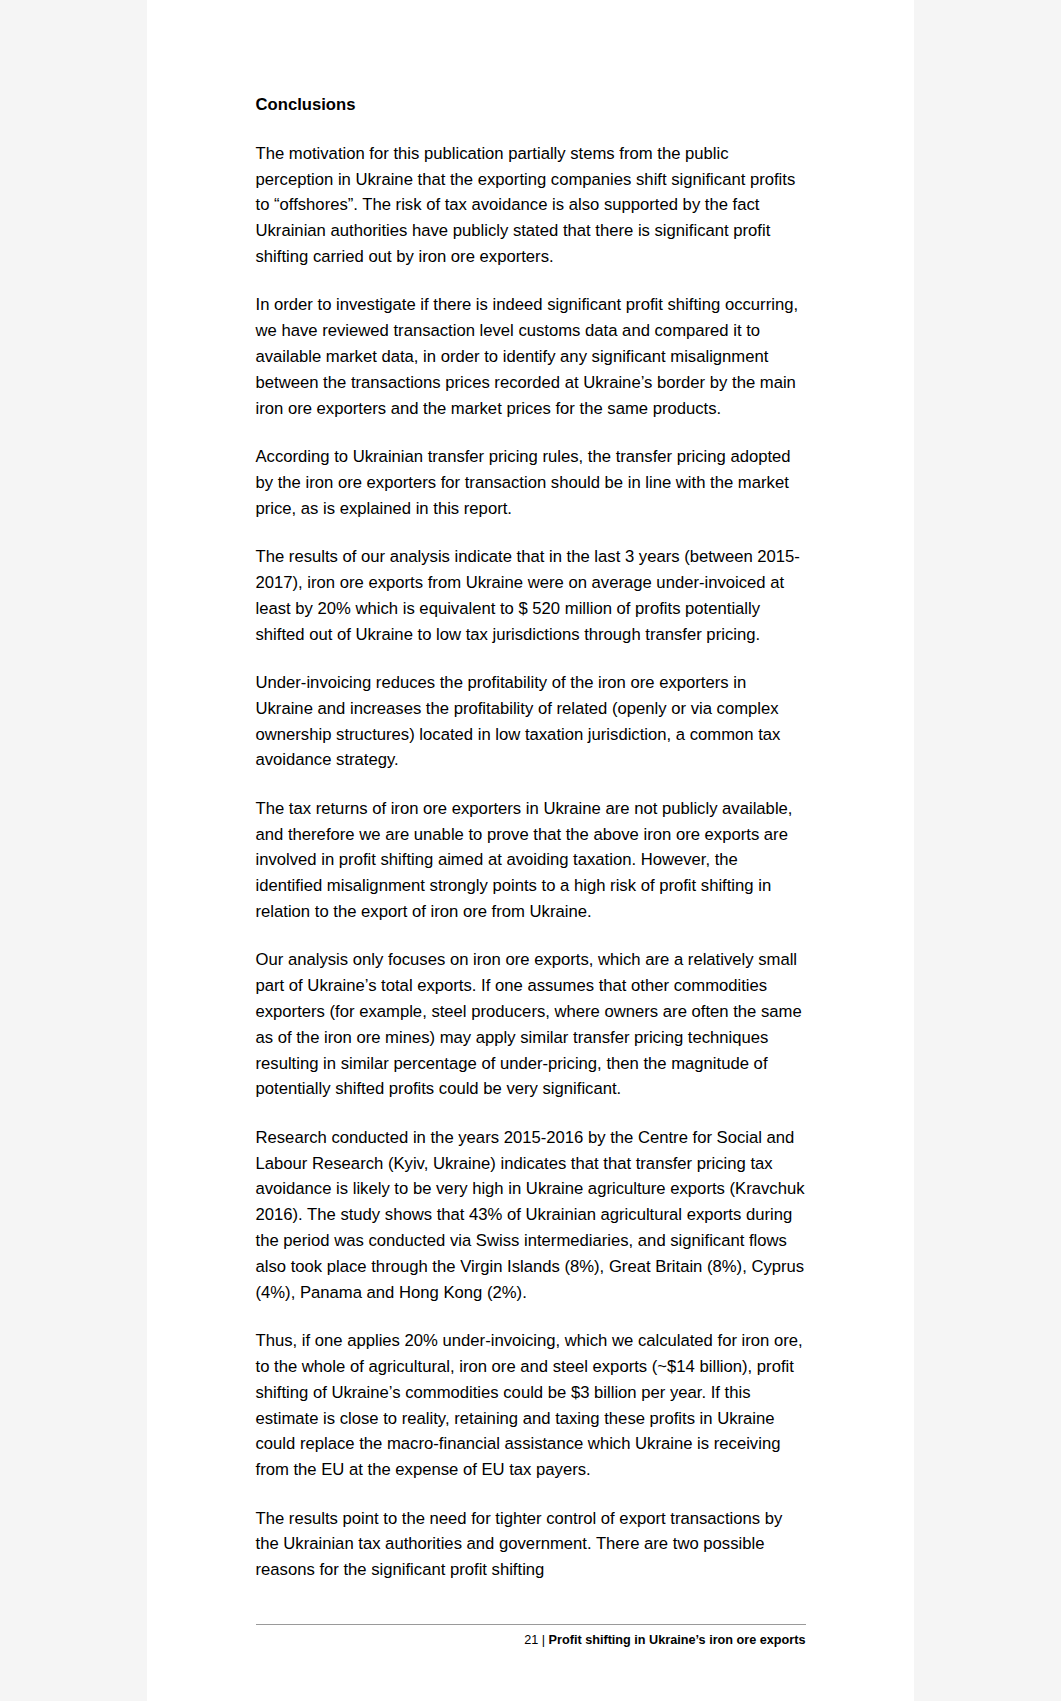Conclusions
The motivation for this publication partially stems from the public perception in Ukraine that the exporting companies shift significant profits to “offshores”. The risk of tax avoidance is also supported by the fact Ukrainian authorities have publicly stated that there is significant profit shifting carried out by iron ore exporters.
In order to investigate if there is indeed significant profit shifting occurring, we have reviewed transaction level customs data and compared it to available market data, in order to identify any significant misalignment between the transactions prices recorded at Ukraine’s border by the main iron ore exporters and the market prices for the same products.
According to Ukrainian transfer pricing rules, the transfer pricing adopted by the iron ore exporters for transaction should be in line with the market price, as is explained in this report.
The results of our analysis indicate that in the last 3 years (between 2015-2017), iron ore exports from Ukraine were on average under-invoiced at least by 20% which is equivalent to $ 520 million of profits potentially shifted out of Ukraine to low tax jurisdictions through transfer pricing.
Under-invoicing reduces the profitability of the iron ore exporters in Ukraine and increases the profitability of related (openly or via complex ownership structures) located in low taxation jurisdiction, a common tax avoidance strategy.
The tax returns of iron ore exporters in Ukraine are not publicly available, and therefore we are unable to prove that the above iron ore exports are involved in profit shifting aimed at avoiding taxation. However, the identified misalignment strongly points to a high risk of profit shifting in relation to the export of iron ore from Ukraine.
Our analysis only focuses on iron ore exports, which are a relatively small part of Ukraine’s total exports. If one assumes that other commodities exporters (for example, steel producers, where owners are often the same as of the iron ore mines) may apply similar transfer pricing techniques resulting in similar percentage of under-pricing, then the magnitude of potentially shifted profits could be very significant.
Research conducted in the years 2015-2016 by the Centre for Social and Labour Research (Kyiv, Ukraine) indicates that that transfer pricing tax avoidance is likely to be very high in Ukraine agriculture exports (Kravchuk 2016). The study shows that 43% of Ukrainian agricultural exports during the period was conducted via Swiss intermediaries, and significant flows also took place through the Virgin Islands (8%), Great Britain (8%), Cyprus (4%), Panama and Hong Kong (2%).
Thus, if one applies 20% under-invoicing, which we calculated for iron ore, to the whole of agricultural, iron ore and steel exports (~$14 billion), profit shifting of Ukraine’s commodities could be $3 billion per year. If this estimate is close to reality, retaining and taxing these profits in Ukraine could replace the macro-financial assistance which Ukraine is receiving from the EU at the expense of EU tax payers.
The results point to the need for tighter control of export transactions by the Ukrainian tax authorities and government. There are two possible reasons for the significant profit shifting
21 | Profit shifting in Ukraine’s iron ore exports